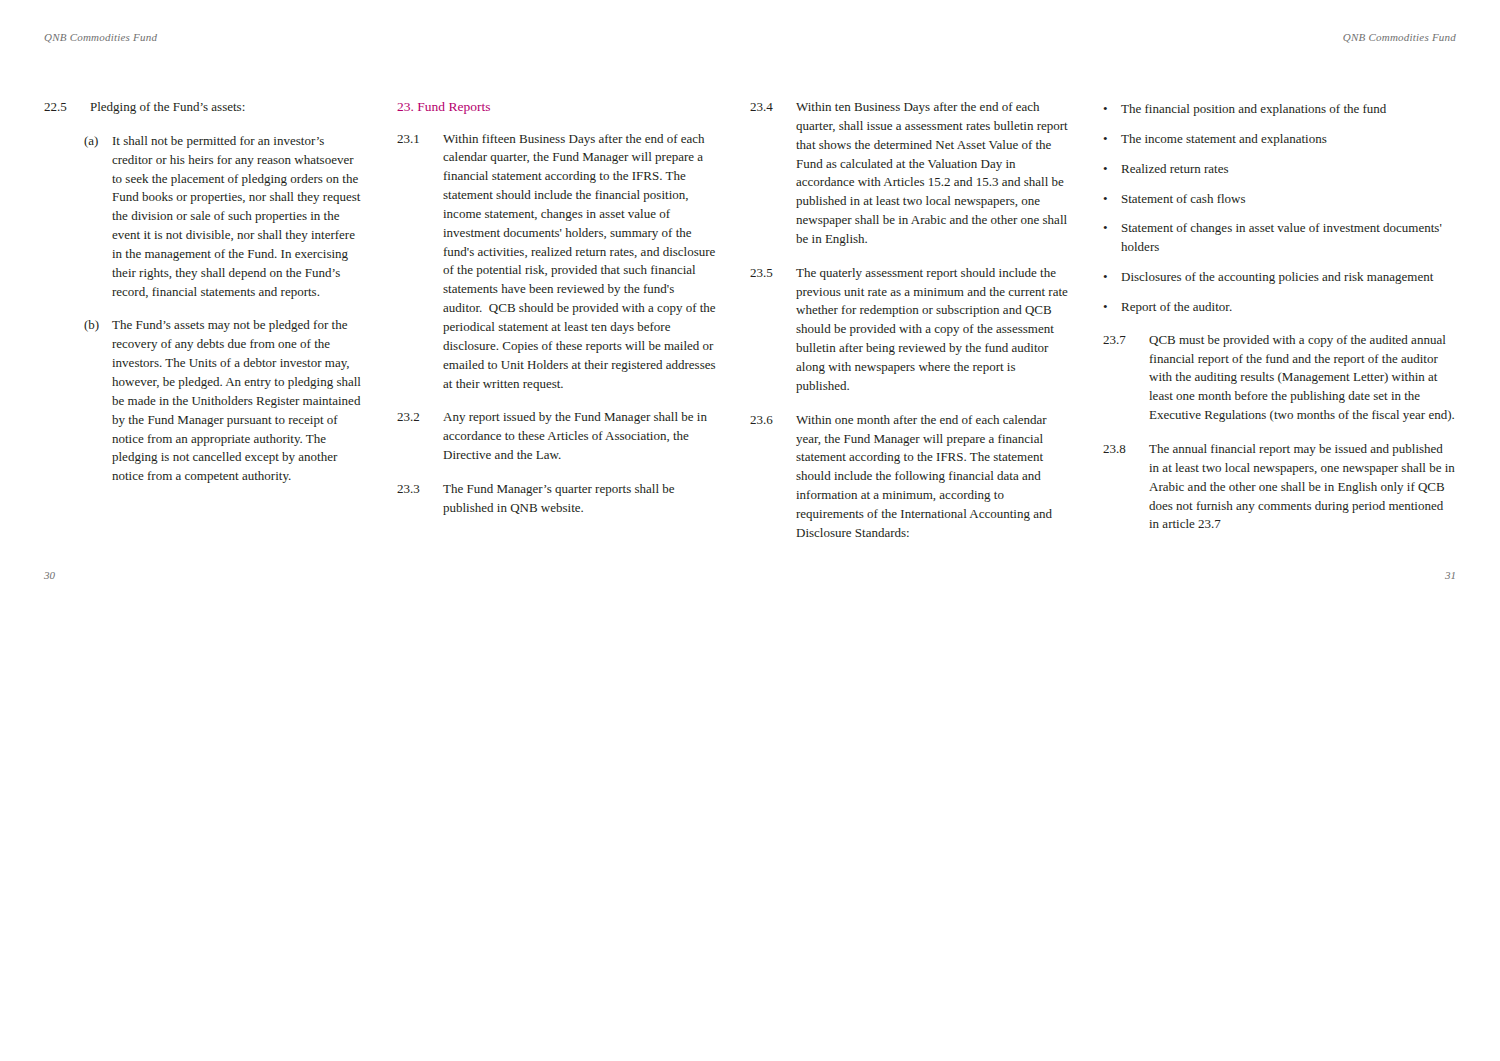QNB Commodities Fund
QNB Commodities Fund
22.5
Pledging of the Fund’s assets:
(a)
It shall not be permitted for an investor’s creditor or his heirs for any reason whatsoever to seek the placement of pledging orders on the Fund books or properties, nor shall they request the division or sale of such properties in the event it is not divisible, nor shall they interfere in the management of the Fund. In exercising their rights, they shall depend on the Fund’s record, financial statements and reports.
(b)
The Fund’s assets may not be pledged for the recovery of any debts due from one of the investors. The Units of a debtor investor may, however, be pledged. An entry to pledging shall be made in the Unitholders Register maintained by the Fund Manager pursuant to receipt of notice from an appropriate authority. The pledging is not cancelled except by another notice from a competent authority.
23. Fund Reports
23.1
Within fifteen Business Days after the end of each calendar quarter, the Fund Manager will prepare a financial statement according to the IFRS. The statement should include the financial position, income statement, changes in asset value of investment documents' holders, summary of the fund's activities, realized return rates, and disclosure of the potential risk, provided that such financial statements have been reviewed by the fund's auditor. QCB should be provided with a copy of the periodical statement at least ten days before disclosure. Copies of these reports will be mailed or emailed to Unit Holders at their registered addresses at their written request.
23.2
Any report issued by the Fund Manager shall be in accordance to these Articles of Association, the Directive and the Law.
23.3
The Fund Manager’s quarter reports shall be published in QNB website.
23.4
Within ten Business Days after the end of each quarter, shall issue a assessment rates bulletin report that shows the determined Net Asset Value of the Fund as calculated at the Valuation Day in accordance with Articles 15.2 and 15.3 and shall be published in at least two local newspapers, one newspaper shall be in Arabic and the other one shall be in English.
23.5
The quaterly assessment report should include the previous unit rate as a minimum and the current rate whether for redemption or subscription and QCB should be provided with a copy of the assessment bulletin after being reviewed by the fund auditor along with newspapers where the report is published.
23.6
Within one month after the end of each calendar year, the Fund Manager will prepare a financial statement according to the IFRS. The statement should include the following financial data and information at a minimum, according to requirements of the International Accounting and Disclosure Standards:
The financial position and explanations of the fund
The income statement and explanations
Realized return rates
Statement of cash flows
Statement of changes in asset value of investment documents' holders
Disclosures of the accounting policies and risk management
Report of the auditor.
23.7
QCB must be provided with a copy of the audited annual financial report of the fund and the report of the auditor with the auditing results (Management Letter) within at least one month before the publishing date set in the Executive Regulations (two months of the fiscal year end).
23.8
The annual financial report may be issued and published in at least two local newspapers, one newspaper shall be in Arabic and the other one shall be in English only if QCB does not furnish any comments during period mentioned in article 23.7
30
31